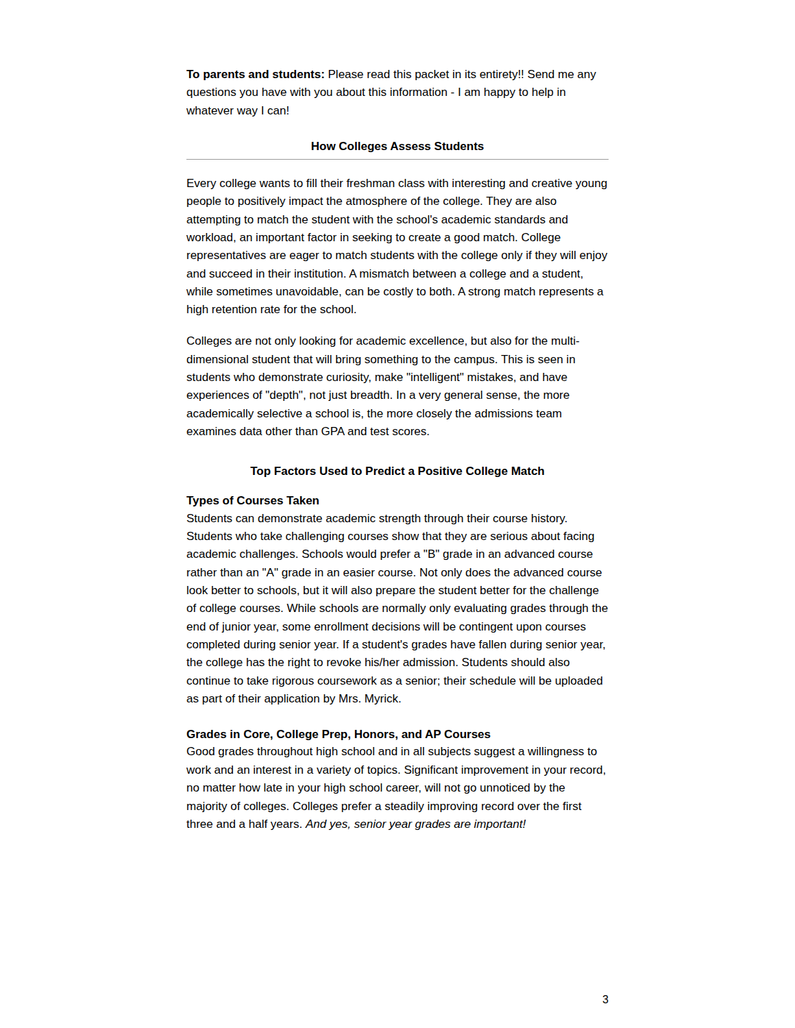To parents and students: Please read this packet in its entirety!! Send me any questions you have with you about this information - I am happy to help in whatever way I can!
How Colleges Assess Students
Every college wants to fill their freshman class with interesting and creative young people to positively impact the atmosphere of the college. They are also attempting to match the student with the school's academic standards and workload, an important factor in seeking to create a good match. College representatives are eager to match students with the college only if they will enjoy and succeed in their institution. A mismatch between a college and a student, while sometimes unavoidable, can be costly to both. A strong match represents a high retention rate for the school.
Colleges are not only looking for academic excellence, but also for the multi-dimensional student that will bring something to the campus. This is seen in students who demonstrate curiosity, make "intelligent" mistakes, and have experiences of "depth", not just breadth. In a very general sense, the more academically selective a school is, the more closely the admissions team examines data other than GPA and test scores.
Top Factors Used to Predict a Positive College Match
Types of Courses Taken
Students can demonstrate academic strength through their course history. Students who take challenging courses show that they are serious about facing academic challenges. Schools would prefer a "B" grade in an advanced course rather than an "A" grade in an easier course. Not only does the advanced course look better to schools, but it will also prepare the student better for the challenge of college courses. While schools are normally only evaluating grades through the end of junior year, some enrollment decisions will be contingent upon courses completed during senior year. If a student's grades have fallen during senior year, the college has the right to revoke his/her admission. Students should also continue to take rigorous coursework as a senior; their schedule will be uploaded as part of their application by Mrs. Myrick.
Grades in Core, College Prep, Honors, and AP Courses
Good grades throughout high school and in all subjects suggest a willingness to work and an interest in a variety of topics. Significant improvement in your record, no matter how late in your high school career, will not go unnoticed by the majority of colleges. Colleges prefer a steadily improving record over the first three and a half years. And yes, senior year grades are important!
3